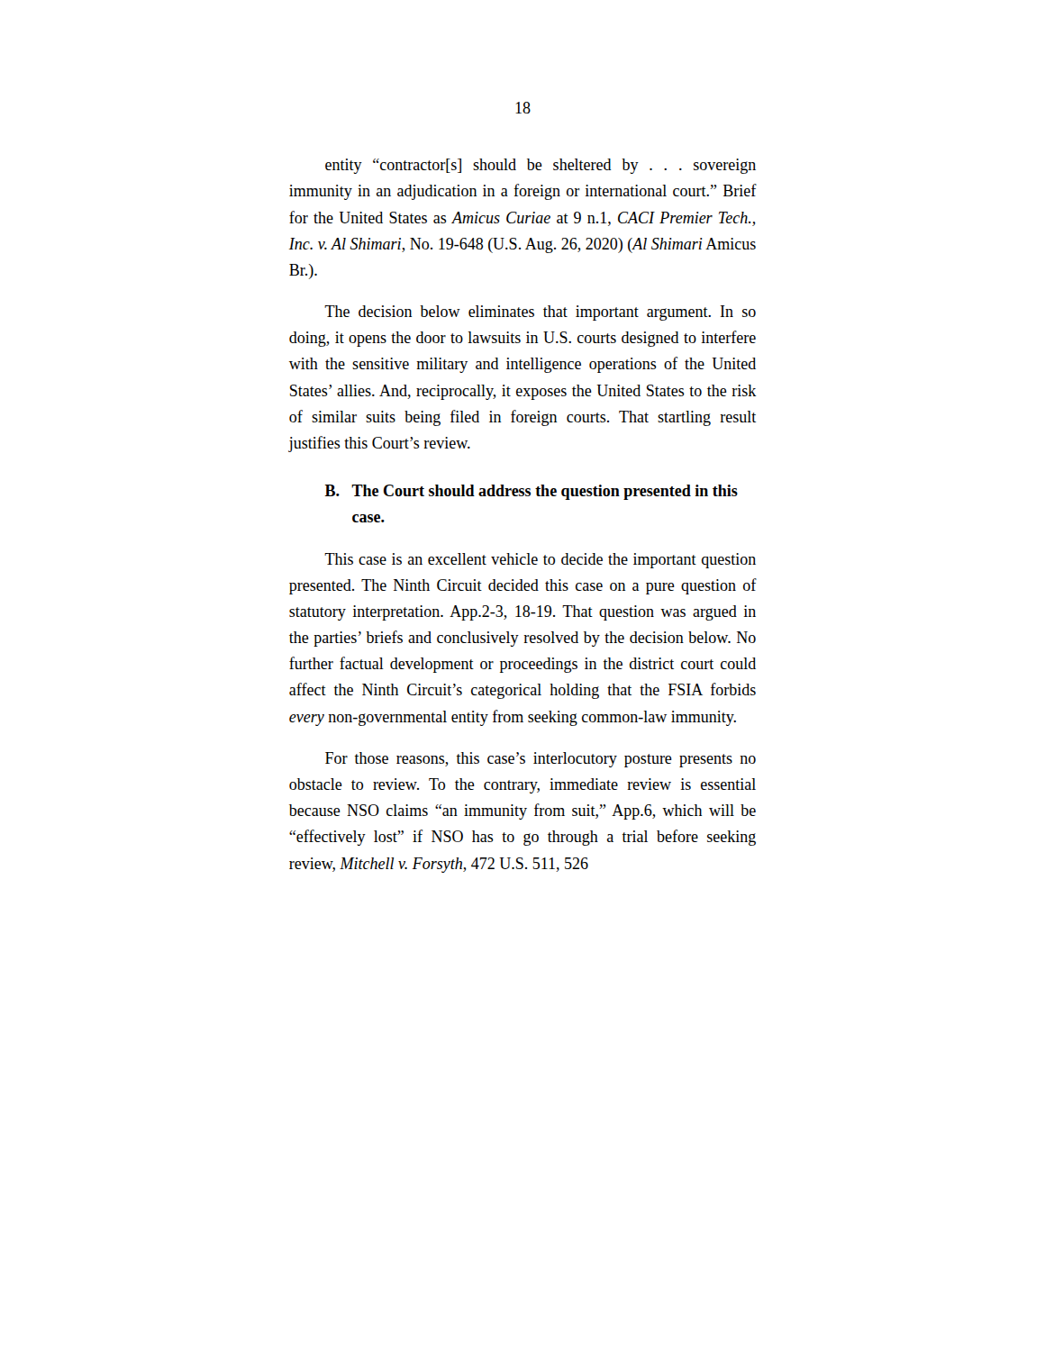18
entity “contractor[s] should be sheltered by . . . sovereign immunity in an adjudication in a foreign or international court.” Brief for the United States as Amicus Curiae at 9 n.1, CACI Premier Tech., Inc. v. Al Shimari, No. 19-648 (U.S. Aug. 26, 2020) (Al Shimari Amicus Br.).
The decision below eliminates that important argument. In so doing, it opens the door to lawsuits in U.S. courts designed to interfere with the sensitive military and intelligence operations of the United States’ allies. And, reciprocally, it exposes the United States to the risk of similar suits being filed in foreign courts. That startling result justifies this Court’s review.
B. The Court should address the question presented in this case.
This case is an excellent vehicle to decide the important question presented. The Ninth Circuit decided this case on a pure question of statutory interpretation. App.2-3, 18-19. That question was argued in the parties’ briefs and conclusively resolved by the decision below. No further factual development or proceedings in the district court could affect the Ninth Circuit’s categorical holding that the FSIA forbids every non-governmental entity from seeking common-law immunity.
For those reasons, this case’s interlocutory posture presents no obstacle to review. To the contrary, immediate review is essential because NSO claims “an immunity from suit,” App.6, which will be “effectively lost” if NSO has to go through a trial before seeking review, Mitchell v. Forsyth, 472 U.S. 511, 526